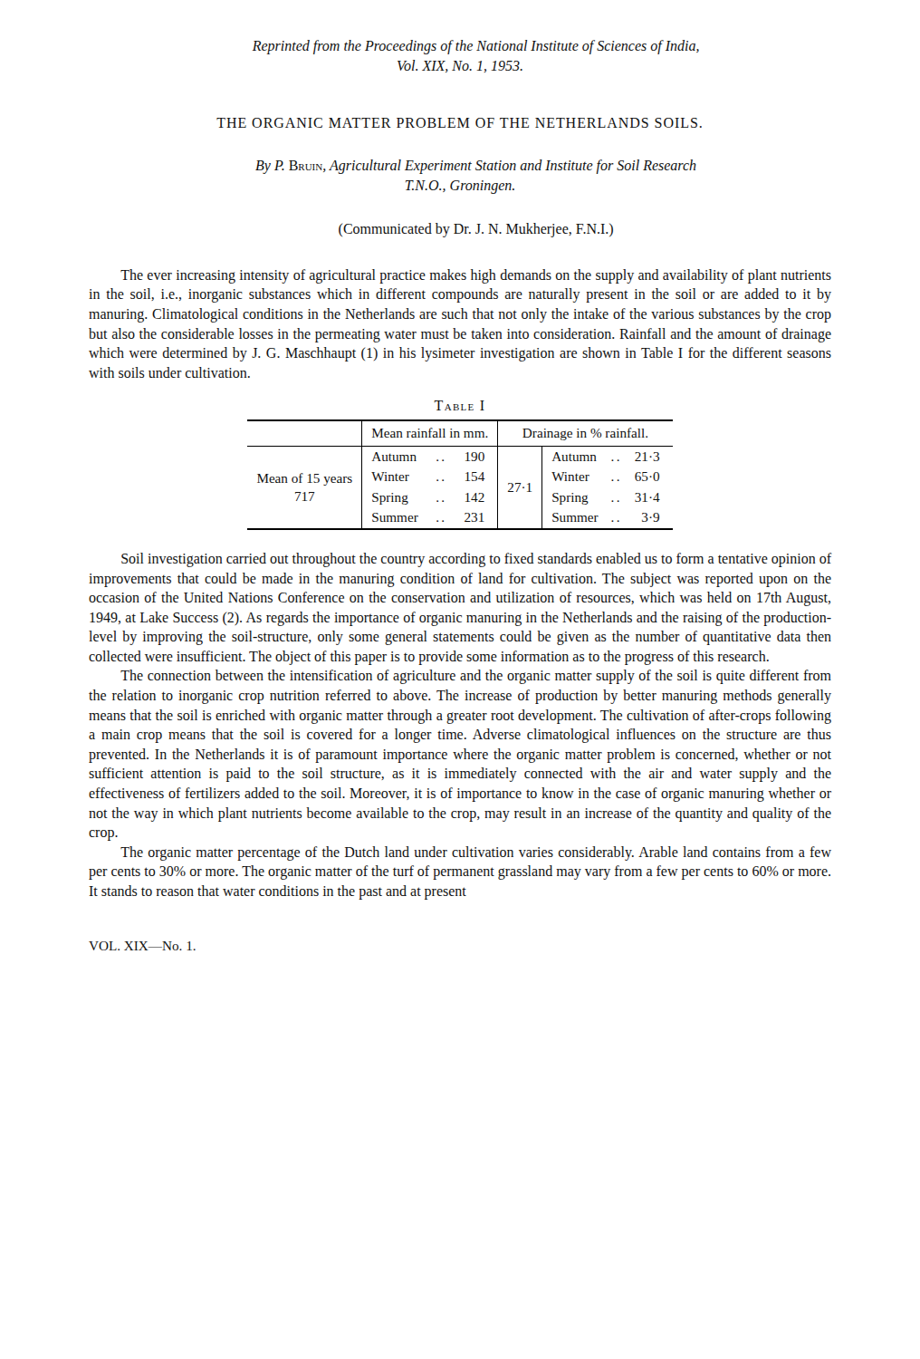Reprinted from the Proceedings of the National Institute of Sciences of India,
Vol. XIX, No. 1, 1953.
The Organic Matter Problem of the Netherlands Soils.
By P. Bruin, Agricultural Experiment Station and Institute for Soil Research
T.N.O., Groningen.
(Communicated by Dr. J. N. Mukherjee, F.N.I.)
The ever increasing intensity of agricultural practice makes high demands on the supply and availability of plant nutrients in the soil, i.e., inorganic substances which in different compounds are naturally present in the soil or are added to it by manuring. Climatological conditions in the Netherlands are such that not only the intake of the various substances by the crop but also the considerable losses in the permeating water must be taken into consideration. Rainfall and the amount of drainage which were determined by J. G. Maschhaupt (1) in his lysimeter investigation are shown in Table I for the different seasons with soils under cultivation.
Table I
| | Mean rainfall in mm. | Drainage in % rainfall. |
| --- | --- | --- |
| Mean of 15 years 717 | Autumn | .. | 190 | 27·1 | Autumn | .. | 21·3 |
| Winter | .. | 154 | Winter | .. | 65·0 |
| Spring | .. | 142 | Spring | .. | 31·4 |
| Summer | .. | 231 | Summer | .. | 3·9 |
Soil investigation carried out throughout the country according to fixed standards enabled us to form a tentative opinion of improvements that could be made in the manuring condition of land for cultivation. The subject was reported upon on the occasion of the United Nations Conference on the conservation and utilization of resources, which was held on 17th August, 1949, at Lake Success (2). As regards the importance of organic manuring in the Netherlands and the raising of the production-level by improving the soil-structure, only some general statements could be given as the number of quantitative data then collected were insufficient. The object of this paper is to provide some information as to the progress of this research.
The connection between the intensification of agriculture and the organic matter supply of the soil is quite different from the relation to inorganic crop nutrition referred to above. The increase of production by better manuring methods generally means that the soil is enriched with organic matter through a greater root development. The cultivation of after-crops following a main crop means that the soil is covered for a longer time. Adverse climatological influences on the structure are thus prevented. In the Netherlands it is of paramount importance where the organic matter problem is concerned, whether or not sufficient attention is paid to the soil structure, as it is immediately connected with the air and water supply and the effectiveness of fertilizers added to the soil. Moreover, it is of importance to know in the case of organic manuring whether or not the way in which plant nutrients become available to the crop, may result in an increase of the quantity and quality of the crop.
The organic matter percentage of the Dutch land under cultivation varies considerably. Arable land contains from a few per cents to 30% or more. The organic matter of the turf of permanent grassland may vary from a few per cents to 60% or more. It stands to reason that water conditions in the past and at present
VOL. XIX—No. 1.